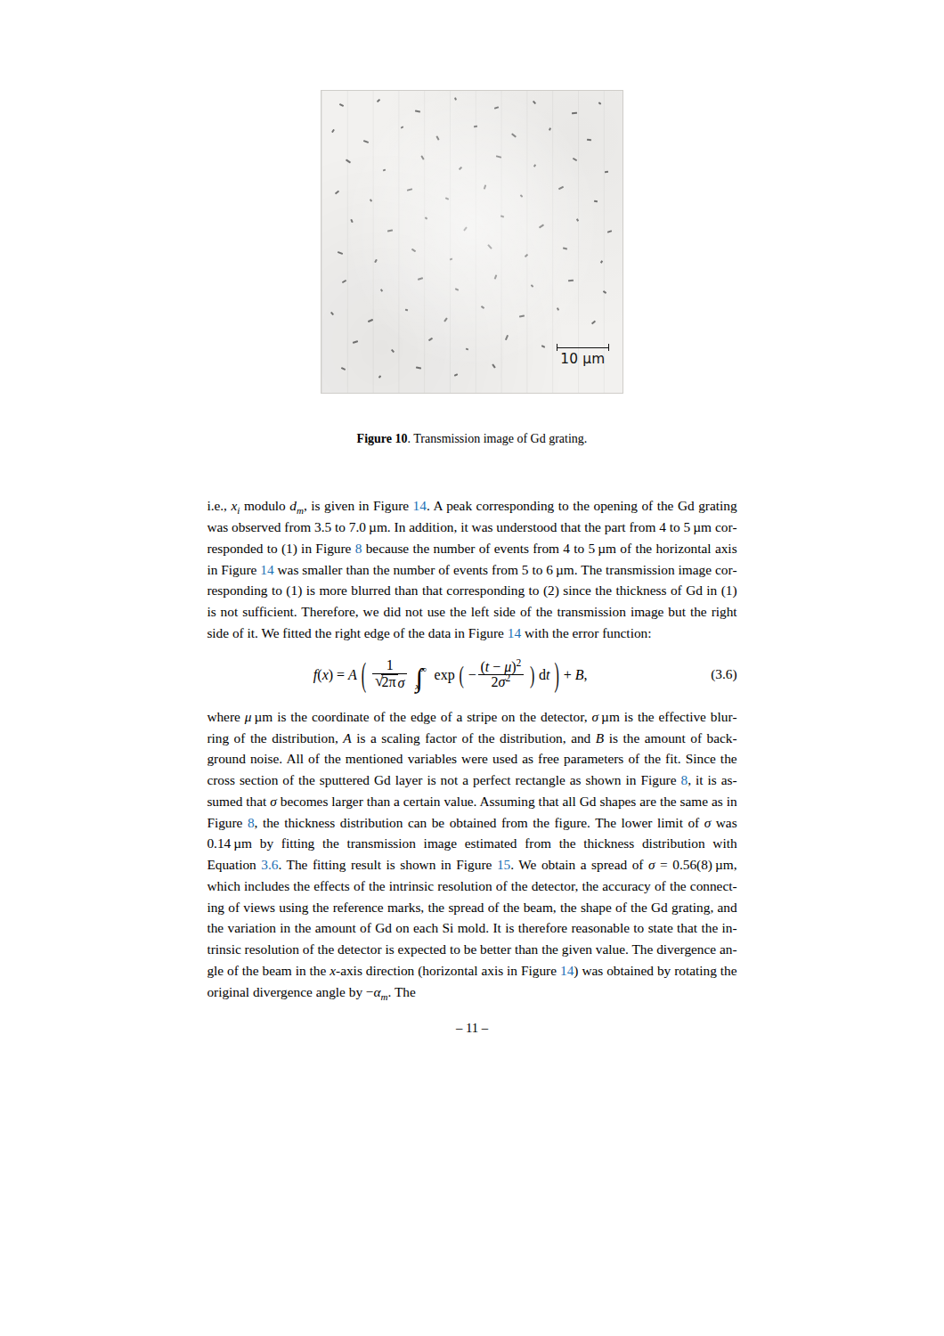10 µm
Figure 10. Transmission image of Gd grating.
i.e., xi modulo dm, is given in Figure 14. A peak corresponding to the opening of the Gd grating was observed from 3.5 to 7.0 µm. In addition, it was understood that the part from 4 to 5 µm corresponded to (1) in Figure 8 because the number of events from 4 to 5 µm of the horizontal axis in Figure 14 was smaller than the number of events from 5 to 6 µm. The transmission image corresponding to (1) is more blurred than that corresponding to (2) since the thickness of Gd in (1) is not sufficient. Therefore, we did not use the left side of the transmission image but the right side of it. We fitted the right edge of the data in Figure 14 with the error function:
f(x) = A ( 1 2π σ ∫∞x exp ( − (t − μ)2 2σ2 ) dt ) + B,
(3.6)
where μ µm is the coordinate of the edge of a stripe on the detector, σ µm is the effective blurring of the distribution, A is a scaling factor of the distribution, and B is the amount of background noise. All of the mentioned variables were used as free parameters of the fit. Since the cross section of the sputtered Gd layer is not a perfect rectangle as shown in Figure 8, it is assumed that σ becomes larger than a certain value. Assuming that all Gd shapes are the same as in Figure 8, the thickness distribution can be obtained from the figure. The lower limit of σ was 0.14 µm by fitting the transmission image estimated from the thickness distribution with Equation 3.6. The fitting result is shown in Figure 15. We obtain a spread of σ = 0.56(8) µm, which includes the effects of the intrinsic resolution of the detector, the accuracy of the connecting of views using the reference marks, the spread of the beam, the shape of the Gd grating, and the variation in the amount of Gd on each Si mold. It is therefore reasonable to state that the intrinsic resolution of the detector is expected to be better than the given value. The divergence angle of the beam in the x-axis direction (horizontal axis in Figure 14) was obtained by rotating the original divergence angle by −αm. The
– 11 –